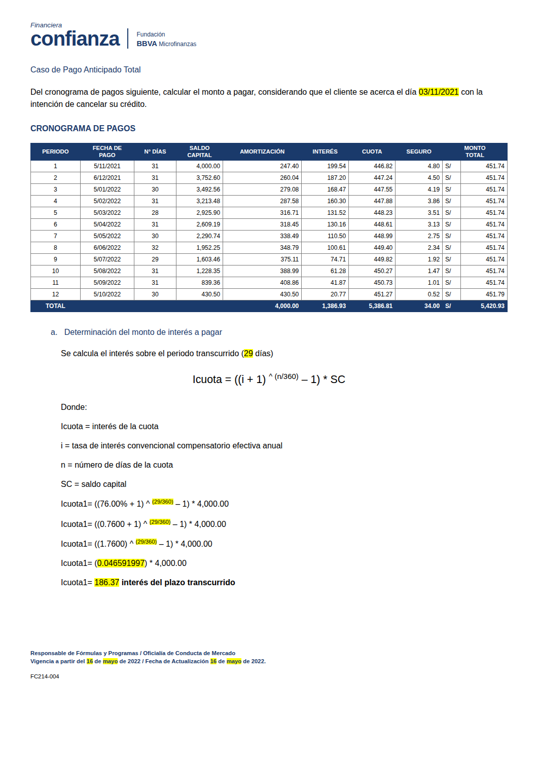Financiera
confianza Fundación BBVA Microfinanzas
Caso de Pago Anticipado Total
Del cronograma de pagos siguiente, calcular el monto a pagar, considerando que el cliente se acerca el día 03/11/2021 con la intención de cancelar su crédito.
CRONOGRAMA DE PAGOS
| PERIODO | FECHA DE PAGO | N° DÍAS | SALDO CAPITAL | AMORTIZACIÓN | INTERÉS | CUOTA | SEGURO | MONTO TOTAL |
| --- | --- | --- | --- | --- | --- | --- | --- | --- |
| 1 | 5/11/2021 | 31 | 4,000.00 | 247.40 | 199.54 | 446.82 | 4.80 | S/ | 451.74 |
| 2 | 6/12/2021 | 31 | 3,752.60 | 260.04 | 187.20 | 447.24 | 4.50 | S/ | 451.74 |
| 3 | 5/01/2022 | 30 | 3,492.56 | 279.08 | 168.47 | 447.55 | 4.19 | S/ | 451.74 |
| 4 | 5/02/2022 | 31 | 3,213.48 | 287.58 | 160.30 | 447.88 | 3.86 | S/ | 451.74 |
| 5 | 5/03/2022 | 28 | 2,925.90 | 316.71 | 131.52 | 448.23 | 3.51 | S/ | 451.74 |
| 6 | 5/04/2022 | 31 | 2,609.19 | 318.45 | 130.16 | 448.61 | 3.13 | S/ | 451.74 |
| 7 | 5/05/2022 | 30 | 2,290.74 | 338.49 | 110.50 | 448.99 | 2.75 | S/ | 451.74 |
| 8 | 6/06/2022 | 32 | 1,952.25 | 348.79 | 100.61 | 449.40 | 2.34 | S/ | 451.74 |
| 9 | 5/07/2022 | 29 | 1,603.46 | 375.11 | 74.71 | 449.82 | 1.92 | S/ | 451.74 |
| 10 | 5/08/2022 | 31 | 1,228.35 | 388.99 | 61.28 | 450.27 | 1.47 | S/ | 451.74 |
| 11 | 5/09/2022 | 31 | 839.36 | 408.86 | 41.87 | 450.73 | 1.01 | S/ | 451.74 |
| 12 | 5/10/2022 | 30 | 430.50 | 430.50 | 20.77 | 451.27 | 0.52 | S/ | 451.79 |
| TOTAL | | | | 4,000.00 | 1,386.93 | 5,386.81 | 34.00 | S/ | 5,420.93 |
a. Determinación del monto de interés a pagar
Se calcula el interés sobre el periodo transcurrido (29 días)
Icuota = ((i + 1) ^ (n/360) – 1) * SC
Donde:
Icuota = interés de la cuota
i = tasa de interés convencional compensatorio efectiva anual
n = número de días de la cuota
SC = saldo capital
Icuota1= ((76.00% + 1) ^ (29/360) – 1) * 4,000.00
Icuota1= ((0.7600 + 1) ^ (29/360) – 1) * 4,000.00
Icuota1= ((1.7600) ^ (29/360) – 1) * 4,000.00
Icuota1= (0.046591997) * 4,000.00
Icuota1= 186.37 interés del plazo transcurrido
Responsable de Fórmulas y Programas / Oficialía de Conducta de Mercado
Vigencia a partir del 16 de mayo de 2022 / Fecha de Actualización 16 de mayo de 2022.
FC214-004